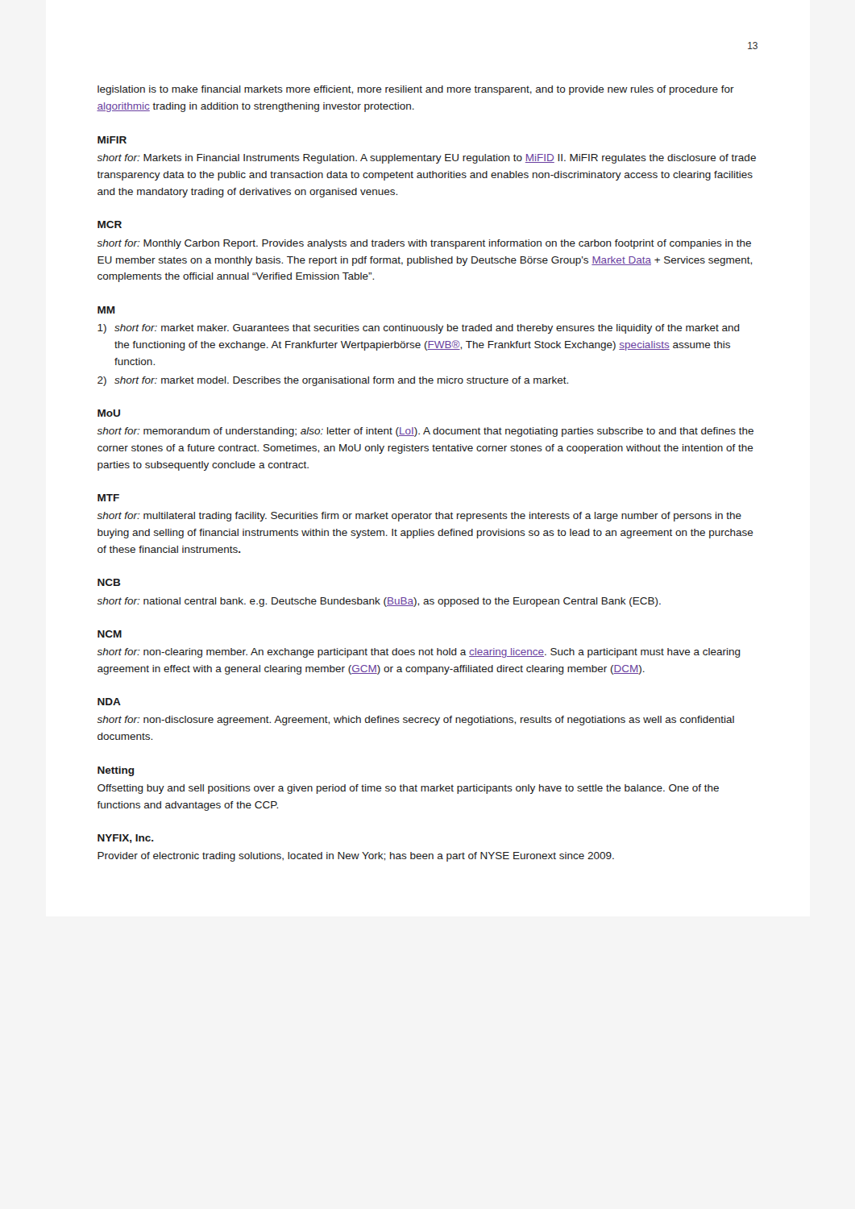13
legislation is to make financial markets more efficient, more resilient and more transparent, and to provide new rules of procedure for algorithmic trading in addition to strengthening investor protection.
MiFIR
short for: Markets in Financial Instruments Regulation. A supplementary EU regulation to MiFID II. MiFIR regulates the disclosure of trade transparency data to the public and transaction data to competent authorities and enables non-discriminatory access to clearing facilities and the mandatory trading of derivatives on organised venues.
MCR
short for: Monthly Carbon Report. Provides analysts and traders with transparent information on the carbon footprint of companies in the EU member states on a monthly basis. The report in pdf format, published by Deutsche Börse Group's Market Data + Services segment, complements the official annual “Verified Emission Table”.
MM
short for: market maker. Guarantees that securities can continuously be traded and thereby ensures the liquidity of the market and the functioning of the exchange. At Frankfurter Wertpapierbörse (FWB®, The Frankfurt Stock Exchange) specialists assume this function.
short for: market model. Describes the organisational form and the micro structure of a market.
MoU
short for: memorandum of understanding; also: letter of intent (LoI). A document that negotiating parties subscribe to and that defines the corner stones of a future contract. Sometimes, an MoU only registers tentative corner stones of a cooperation without the intention of the parties to subsequently conclude a contract.
MTF
short for: multilateral trading facility. Securities firm or market operator that represents the interests of a large number of persons in the buying and selling of financial instruments within the system. It applies defined provisions so as to lead to an agreement on the purchase of these financial instruments.
NCB
short for: national central bank. e.g. Deutsche Bundesbank (BuBa), as opposed to the European Central Bank (ECB).
NCM
short for: non-clearing member. An exchange participant that does not hold a clearing licence. Such a participant must have a clearing agreement in effect with a general clearing member (GCM) or a company-affiliated direct clearing member (DCM).
NDA
short for: non-disclosure agreement. Agreement, which defines secrecy of negotiations, results of negotiations as well as confidential documents.
Netting
Offsetting buy and sell positions over a given period of time so that market participants only have to settle the balance. One of the functions and advantages of the CCP.
NYFIX, Inc.
Provider of electronic trading solutions, located in New York; has been a part of NYSE Euronext since 2009.